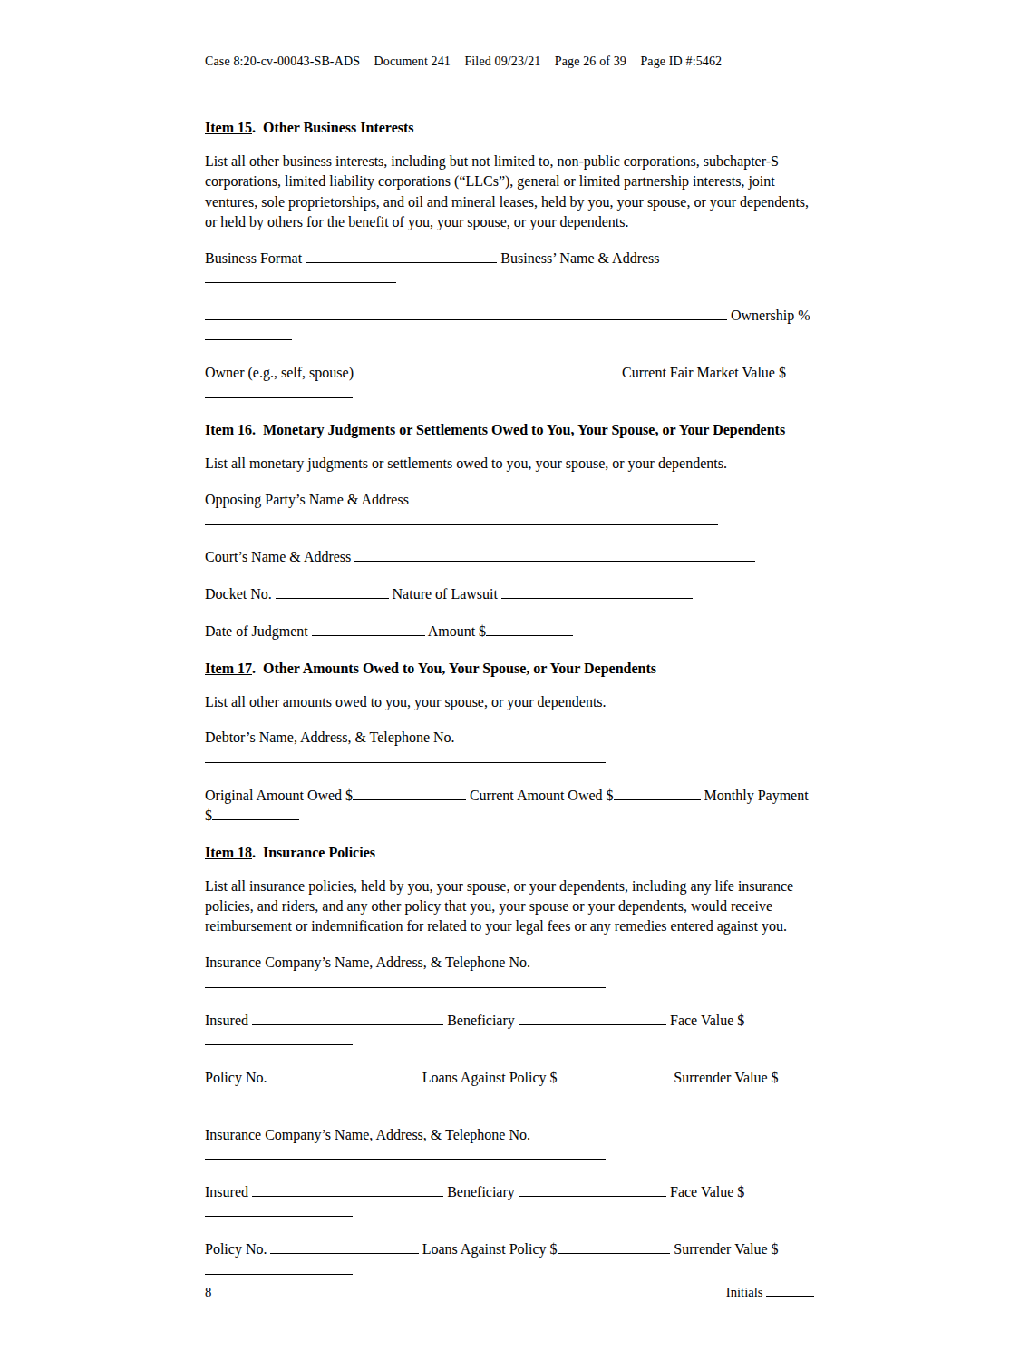Case 8:20-cv-00043-SB-ADS Document 241 Filed 09/23/21 Page 26 of 39 Page ID #:5462
Item 15. Other Business Interests
List all other business interests, including but not limited to, non-public corporations, subchapter-S corporations, limited liability corporations (“LLCs”), general or limited partnership interests, joint ventures, sole proprietorships, and oil and mineral leases, held by you, your spouse, or your dependents, or held by others for the benefit of you, your spouse, or your dependents.
Business Format Business’ Name & Address
Ownership %
Owner (e.g., self, spouse) Current Fair Market Value $
Item 16. Monetary Judgments or Settlements Owed to You, Your Spouse, or Your Dependents
List all monetary judgments or settlements owed to you, your spouse, or your dependents.
Opposing Party’s Name & Address
Court’s Name & Address
Docket No. Nature of Lawsuit
Date of Judgment Amount $
Item 17. Other Amounts Owed to You, Your Spouse, or Your Dependents
List all other amounts owed to you, your spouse, or your dependents.
Debtor’s Name, Address, & Telephone No.
Original Amount Owed $ Current Amount Owed $ Monthly Payment $
Item 18. Insurance Policies
List all insurance policies, held by you, your spouse, or your dependents, including any life insurance policies, and riders, and any other policy that you, your spouse or your dependents, would receive reimbursement or indemnification for related to your legal fees or any remedies entered against you.
Insurance Company’s Name, Address, & Telephone No.
Insured Beneficiary Face Value $
Policy No. Loans Against Policy $ Surrender Value $
Insurance Company’s Name, Address, & Telephone No.
Insured Beneficiary Face Value $
Policy No. Loans Against Policy $ Surrender Value $
8
Initials